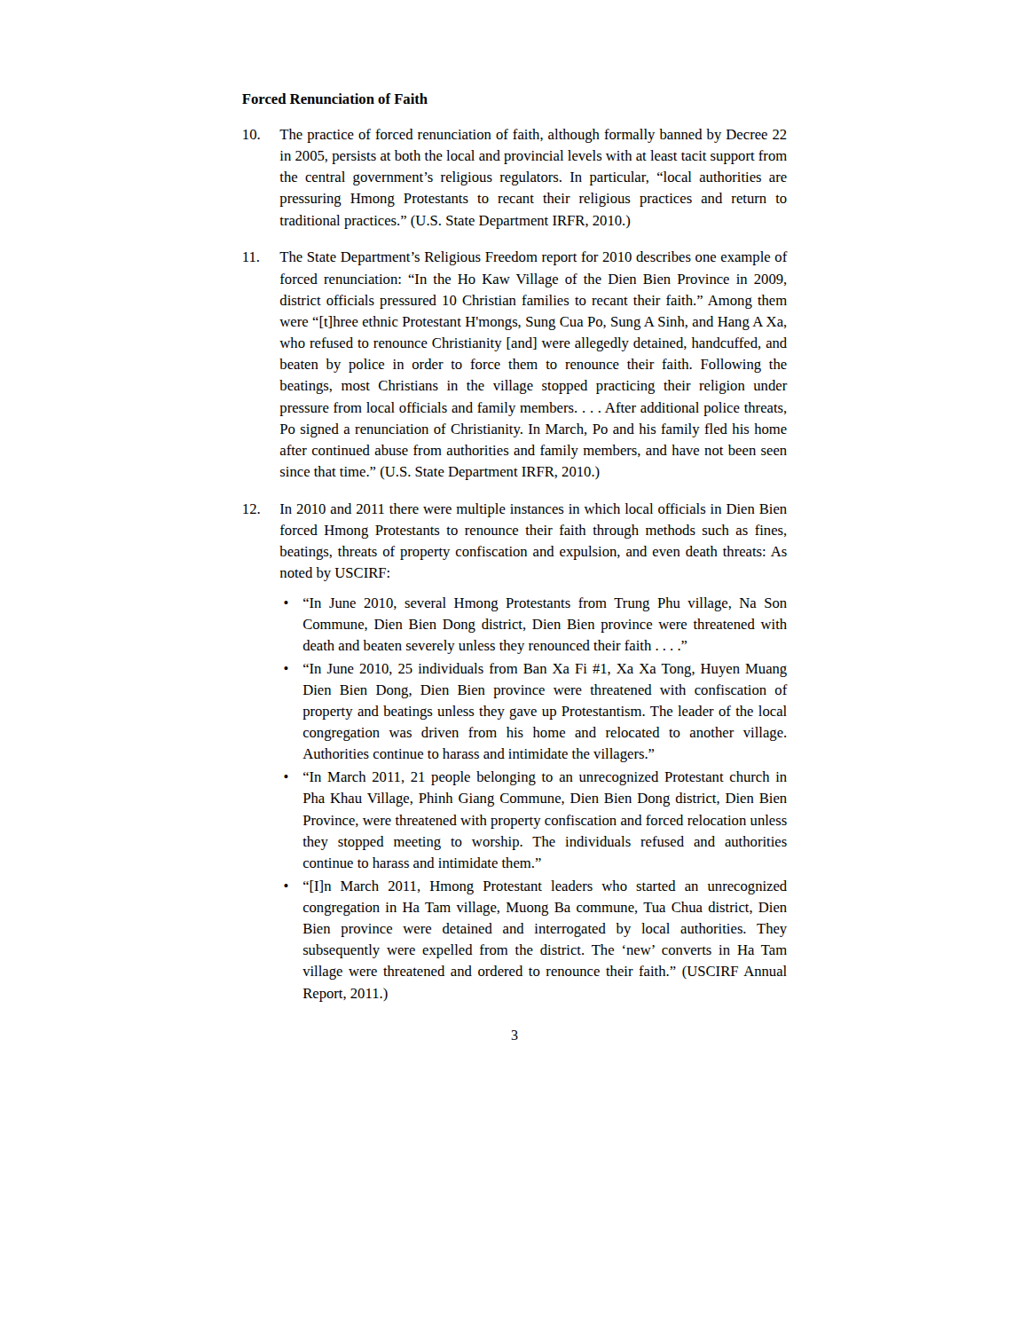Forced Renunciation of Faith
10. The practice of forced renunciation of faith, although formally banned by Decree 22 in 2005, persists at both the local and provincial levels with at least tacit support from the central government’s religious regulators. In particular, “local authorities are pressuring Hmong Protestants to recant their religious practices and return to traditional practices.” (U.S. State Department IRFR, 2010.)
11. The State Department’s Religious Freedom report for 2010 describes one example of forced renunciation: “In the Ho Kaw Village of the Dien Bien Province in 2009, district officials pressured 10 Christian families to recant their faith.” Among them were “[t]hree ethnic Protestant H'mongs, Sung Cua Po, Sung A Sinh, and Hang A Xa, who refused to renounce Christianity [and] were allegedly detained, handcuffed, and beaten by police in order to force them to renounce their faith. Following the beatings, most Christians in the village stopped practicing their religion under pressure from local officials and family members. . . . After additional police threats, Po signed a renunciation of Christianity. In March, Po and his family fled his home after continued abuse from authorities and family members, and have not been seen since that time.” (U.S. State Department IRFR, 2010.)
12. In 2010 and 2011 there were multiple instances in which local officials in Dien Bien forced Hmong Protestants to renounce their faith through methods such as fines, beatings, threats of property confiscation and expulsion, and even death threats: As noted by USCIRF:
“In June 2010, several Hmong Protestants from Trung Phu village, Na Son Commune, Dien Bien Dong district, Dien Bien province were threatened with death and beaten severely unless they renounced their faith . . . .”
“In June 2010, 25 individuals from Ban Xa Fi #1, Xa Xa Tong, Huyen Muang Dien Bien Dong, Dien Bien province were threatened with confiscation of property and beatings unless they gave up Protestantism. The leader of the local congregation was driven from his home and relocated to another village. Authorities continue to harass and intimidate the villagers.”
“In March 2011, 21 people belonging to an unrecognized Protestant church in Pha Khau Village, Phinh Giang Commune, Dien Bien Dong district, Dien Bien Province, were threatened with property confiscation and forced relocation unless they stopped meeting to worship. The individuals refused and authorities continue to harass and intimidate them.”
“[I]n March 2011, Hmong Protestant leaders who started an unrecognized congregation in Ha Tam village, Muong Ba commune, Tua Chua district, Dien Bien province were detained and interrogated by local authorities. They subsequently were expelled from the district. The ‘new’ converts in Ha Tam village were threatened and ordered to renounce their faith.” (USCIRF Annual Report, 2011.)
3